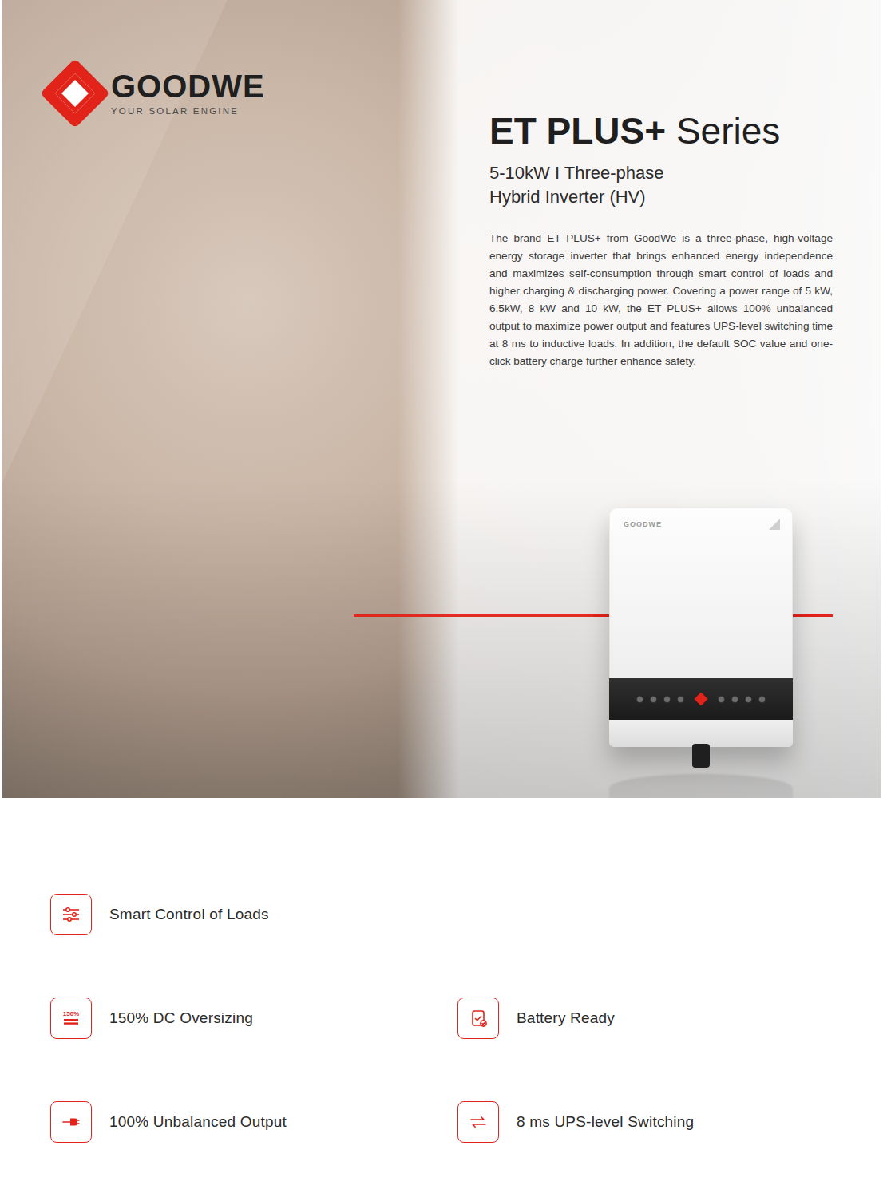GOODWE
Your Solar Engine
ET PLUS+ Series
5-10kW I Three-phase
Hybrid Inverter (HV)
The brand ET PLUS+ from GoodWe is a three-phase, high-voltage energy storage inverter that brings enhanced energy independence and maximizes self-consumption through smart control of loads and higher charging & discharging power. Covering a power range of 5 kW, 6.5kW, 8 kW and 10 kW, the ET PLUS+ allows 100% unbalanced output to maximize power output and features UPS-level switching time at 8 ms to inductive loads. In addition, the default SOC value and one-click battery charge further enhance safety.
GOODWE
Smart Control of Loads
150%
150% DC Oversizing
Battery Ready
100% Unbalanced Output
8 ms UPS-level Switching